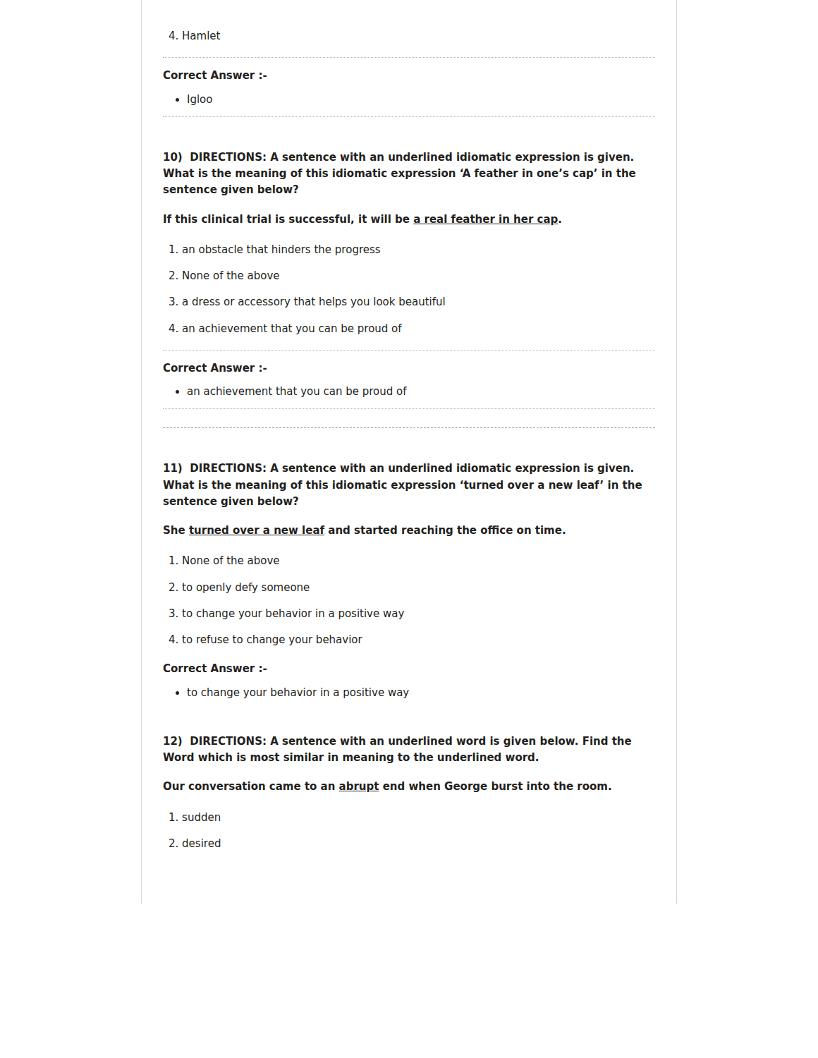4. Hamlet
Correct Answer :-
Igloo
10) DIRECTIONS: A sentence with an underlined idiomatic expression is given. What is the meaning of this idiomatic expression ‘A feather in one’s cap’ in the sentence given below?
If this clinical trial is successful, it will be a real feather in her cap.
1. an obstacle that hinders the progress
2. None of the above
3. a dress or accessory that helps you look beautiful
4. an achievement that you can be proud of
Correct Answer :-
an achievement that you can be proud of
11) DIRECTIONS: A sentence with an underlined idiomatic expression is given. What is the meaning of this idiomatic expression ‘turned over a new leaf’ in the sentence given below?
She turned over a new leaf and started reaching the office on time.
1. None of the above
2. to openly defy someone
3. to change your behavior in a positive way
4. to refuse to change your behavior
Correct Answer :-
to change your behavior in a positive way
12) DIRECTIONS: A sentence with an underlined word is given below. Find the Word which is most similar in meaning to the underlined word.
Our conversation came to an abrupt end when George burst into the room.
1. sudden
2. desired